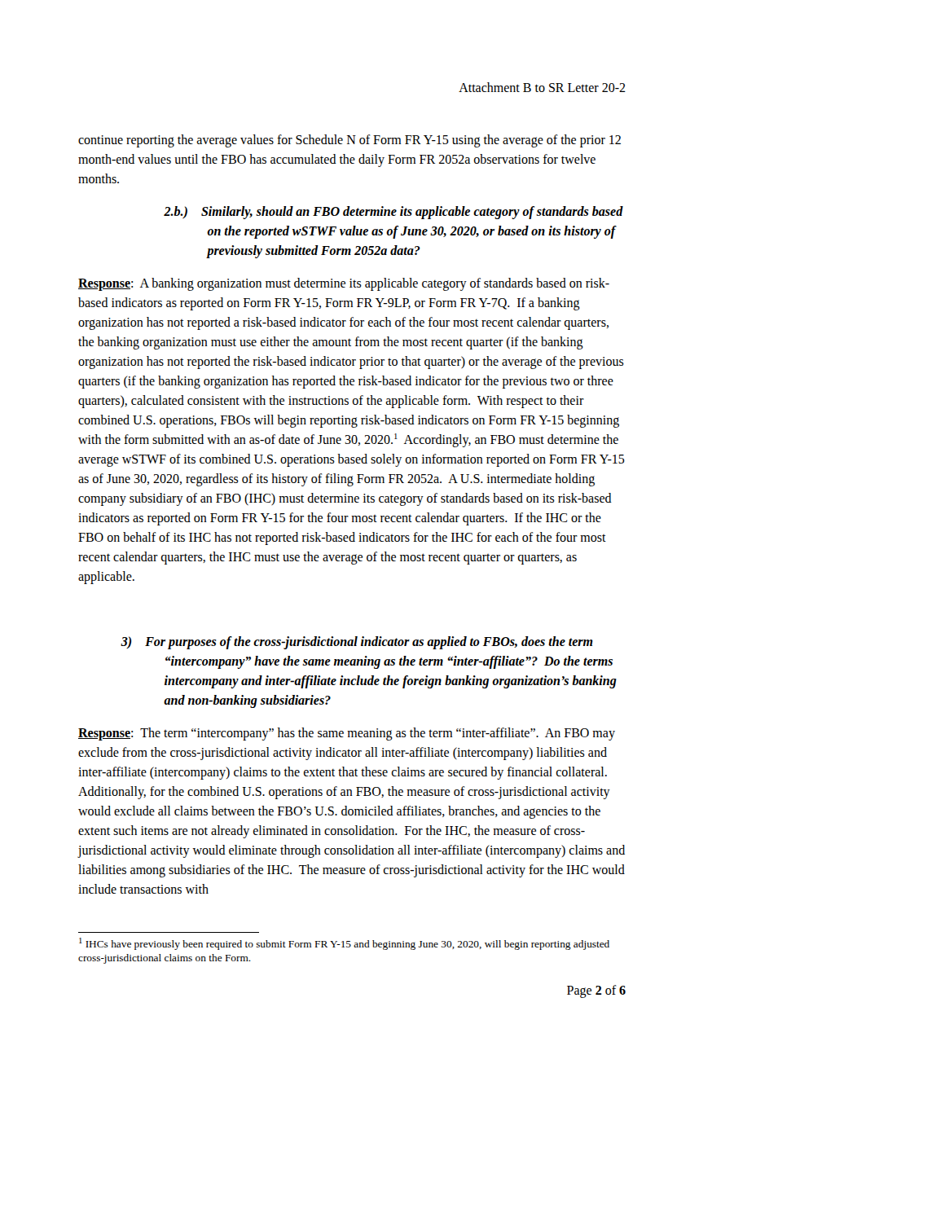Attachment B to SR Letter 20-2
continue reporting the average values for Schedule N of Form FR Y-15 using the average of the prior 12 month-end values until the FBO has accumulated the daily Form FR 2052a observations for twelve months.
2.b.) Similarly, should an FBO determine its applicable category of standards based on the reported wSTWF value as of June 30, 2020, or based on its history of previously submitted Form 2052a data?
Response: A banking organization must determine its applicable category of standards based on risk-based indicators as reported on Form FR Y-15, Form FR Y-9LP, or Form FR Y-7Q. If a banking organization has not reported a risk-based indicator for each of the four most recent calendar quarters, the banking organization must use either the amount from the most recent quarter (if the banking organization has not reported the risk-based indicator prior to that quarter) or the average of the previous quarters (if the banking organization has reported the risk-based indicator for the previous two or three quarters), calculated consistent with the instructions of the applicable form. With respect to their combined U.S. operations, FBOs will begin reporting risk-based indicators on Form FR Y-15 beginning with the form submitted with an as-of date of June 30, 2020.1 Accordingly, an FBO must determine the average wSTWF of its combined U.S. operations based solely on information reported on Form FR Y-15 as of June 30, 2020, regardless of its history of filing Form FR 2052a. A U.S. intermediate holding company subsidiary of an FBO (IHC) must determine its category of standards based on its risk-based indicators as reported on Form FR Y-15 for the four most recent calendar quarters. If the IHC or the FBO on behalf of its IHC has not reported risk-based indicators for the IHC for each of the four most recent calendar quarters, the IHC must use the average of the most recent quarter or quarters, as applicable.
3) For purposes of the cross-jurisdictional indicator as applied to FBOs, does the term “intercompany” have the same meaning as the term “inter-affiliate”? Do the terms intercompany and inter-affiliate include the foreign banking organization’s banking and non-banking subsidiaries?
Response: The term “intercompany” has the same meaning as the term “inter-affiliate”. An FBO may exclude from the cross-jurisdictional activity indicator all inter-affiliate (intercompany) liabilities and inter-affiliate (intercompany) claims to the extent that these claims are secured by financial collateral. Additionally, for the combined U.S. operations of an FBO, the measure of cross-jurisdictional activity would exclude all claims between the FBO’s U.S. domiciled affiliates, branches, and agencies to the extent such items are not already eliminated in consolidation. For the IHC, the measure of cross-jurisdictional activity would eliminate through consolidation all inter-affiliate (intercompany) claims and liabilities among subsidiaries of the IHC. The measure of cross-jurisdictional activity for the IHC would include transactions with
1 IHCs have previously been required to submit Form FR Y-15 and beginning June 30, 2020, will begin reporting adjusted cross-jurisdictional claims on the Form.
Page 2 of 6